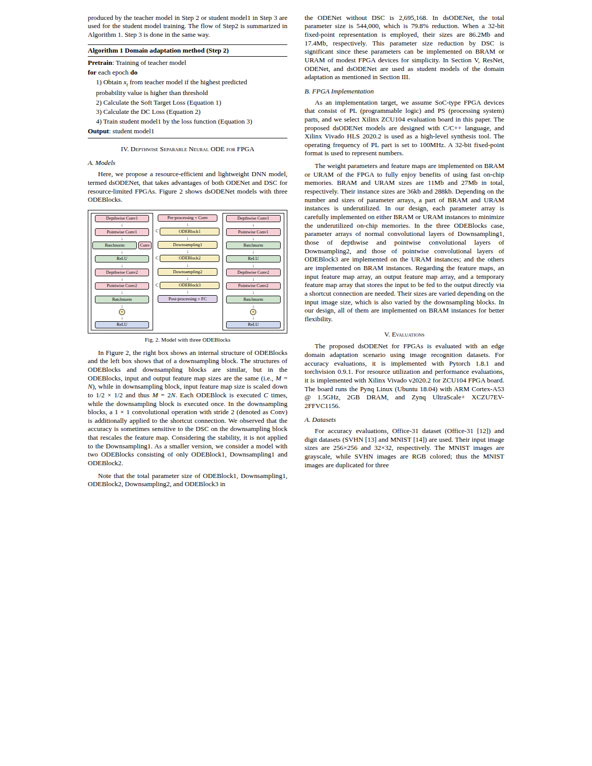produced by the teacher model in Step 2 or student model1 in Step 3 are used for the student model training. The flow of Step2 is summarized in Algorithm 1. Step 3 is done in the same way.
Algorithm 1 Domain adaptation method (Step 2)
Pretrain: Training of teacher model
for each epoch do
1) Obtain xt from teacher model if the highest predicted
probability value is higher than threshold
2) Calculate the Soft Target Loss (Equation 1)
3) Calculate the DC Loss (Equation 2)
4) Train student model1 by the loss function (Equation 3)
Output: student model1
IV. Depthwise Separable Neural ODE for FPGA
A. Models
Here, we propose a resource-efficient and lightweight DNN model, termed dsODENet, that takes advantages of both ODENet and DSC for resource-limited FPGAs. Figure 2 shows dsODENet models with three ODEBlocks.
Depthwise Conv1
↓
Pointwise Conv1
↓
Batchnorm
Conv
↓
ReLU
↓
Depthwise Conv2
↓
Pointwise Conv2
↓
Batchnorm
↓
+
↓
ReLU
Pre-processing + Conv
↓
C
ODEBlock1
↓
Downsampling1
↓
C
ODEBlock2
↓
Downsampling2
↓
C
ODEBlock3
↓
Post-processing + FC
Depthwise Conv1
↓
Pointwise Conv1
↓
Batchnorm
↓
ReLU
↓
Depthwise Conv2
↓
Pointwise Conv2
↓
Batchnorm
↓
+
↓
ReLU
Fig. 2. Model with three ODEBlocks
In Figure 2, the right box shows an internal structure of ODEBlocks and the left box shows that of a downsampling block. The structures of ODEBlocks and downsampling blocks are similar, but in the ODEBlocks, input and output feature map sizes are the same (i.e., M = N), while in downsampling block, input feature map size is scaled down to 1/2 × 1/2 and thus M = 2N. Each ODEBlock is executed C times, while the downsampling block is executed once. In the downsampling blocks, a 1 × 1 convolutional operation with stride 2 (denoted as Conv) is additionally applied to the shortcut connection. We observed that the accuracy is sometimes sensitive to the DSC on the downsampling block that rescales the feature map. Considering the stability, it is not applied to the Downsampling1. As a smaller version, we consider a model with two ODEBlocks consisting of only ODEBlock1, Downsampling1 and ODEBlock2.
Note that the total parameter size of ODEBlock1, Downsampling1, ODEBlock2, Downsampling2, and ODEBlock3 in
the ODENet without DSC is 2,695,168. In dsODENet, the total parameter size is 544,000, which is 79.8% reduction. When a 32-bit fixed-point representation is employed, their sizes are 86.2Mb and 17.4Mb, respectively. This parameter size reduction by DSC is significant since these parameters can be implemented on BRAM or URAM of modest FPGA devices for simplicity. In Section V, ResNet, ODENet, and dsODENet are used as student models of the domain adaptation as mentioned in Section III.
B. FPGA Implementation
As an implementation target, we assume SoC-type FPGA devices that consist of PL (programmable logic) and PS (processing system) parts, and we select Xilinx ZCU104 evaluation board in this paper. The proposed dsODENet models are designed with C/C++ language, and Xilinx Vivado HLS 2020.2 is used as a high-level synthesis tool. The operating frequency of PL part is set to 100MHz. A 32-bit fixed-point format is used to represent numbers.
The weight parameters and feature maps are implemented on BRAM or URAM of the FPGA to fully enjoy benefits of using fast on-chip memories. BRAM and URAM sizes are 11Mb and 27Mb in total, respectively. Their instance sizes are 36kb and 288kb. Depending on the number and sizes of parameter arrays, a part of BRAM and URAM instances is underutilized. In our design, each parameter array is carefully implemented on either BRAM or URAM instances to minimize the underutilized on-chip memories. In the three ODEBlocks case, parameter arrays of normal convolutional layers of Downsampling1, those of depthwise and pointwise convolutional layers of Downsampling2, and those of pointwise convolutional layers of ODEBlock3 are implemented on the URAM instances; and the others are implemented on BRAM instances. Regarding the feature maps, an input feature map array, an output feature map array, and a temporary feature map array that stores the input to be fed to the output directly via a shortcut connection are needed. Their sizes are varied depending on the input image size, which is also varied by the downsampling blocks. In our design, all of them are implemented on BRAM instances for better flexibility.
V. Evaluations
The proposed dsODENet for FPGAs is evaluated with an edge domain adaptation scenario using image recognition datasets. For accuracy evaluations, it is implemented with Pytorch 1.8.1 and torchvision 0.9.1. For resource utilization and performance evaluations, it is implemented with Xilinx Vivado v2020.2 for ZCU104 FPGA board. The board runs the Pynq Linux (Ubuntu 18.04) with ARM Cortex-A53 @ 1.5GHz, 2GB DRAM, and Zynq UltraScale+ XCZU7EV-2FFVC1156.
A. Datasets
For accuracy evaluations, Office-31 dataset (Office-31 [12]) and digit datasets (SVHN [13] and MNIST [14]) are used. Their input image sizes are 256×256 and 32×32, respectively. The MNIST images are grayscale, while SVHN images are RGB colored; thus the MNIST images are duplicated for three